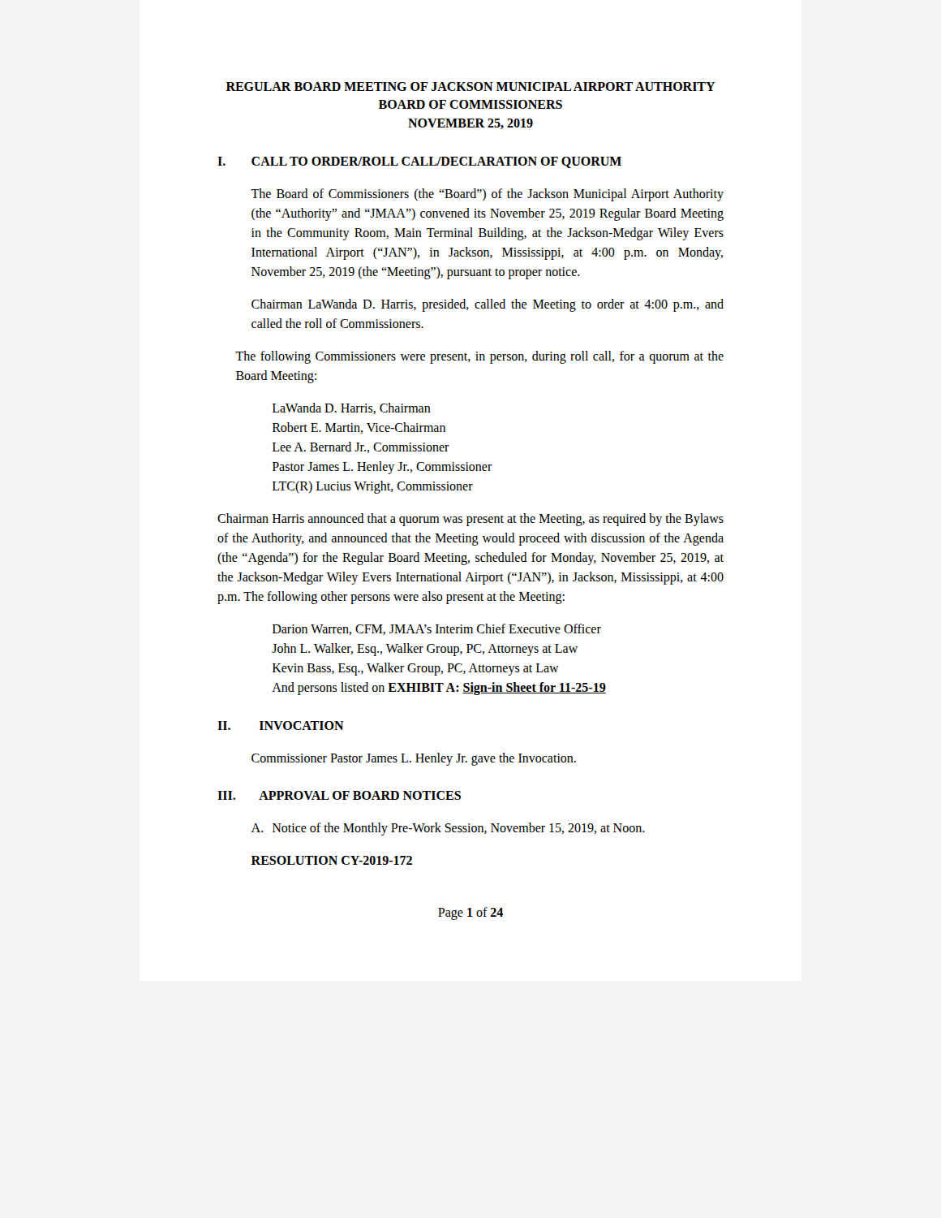REGULAR BOARD MEETING OF JACKSON MUNICIPAL AIRPORT AUTHORITY BOARD OF COMMISSIONERS NOVEMBER 25, 2019
I. CALL TO ORDER/ROLL CALL/DECLARATION OF QUORUM
The Board of Commissioners (the “Board”) of the Jackson Municipal Airport Authority (the “Authority” and “JMAA”) convened its November 25, 2019 Regular Board Meeting in the Community Room, Main Terminal Building, at the Jackson-Medgar Wiley Evers International Airport (“JAN”), in Jackson, Mississippi, at 4:00 p.m. on Monday, November 25, 2019 (the “Meeting”), pursuant to proper notice.
Chairman LaWanda D. Harris, presided, called the Meeting to order at 4:00 p.m., and called the roll of Commissioners.
The following Commissioners were present, in person, during roll call, for a quorum at the Board Meeting:
LaWanda D. Harris, Chairman
Robert E. Martin, Vice-Chairman
Lee A. Bernard Jr., Commissioner
Pastor James L. Henley Jr., Commissioner
LTC(R) Lucius Wright, Commissioner
Chairman Harris announced that a quorum was present at the Meeting, as required by the Bylaws of the Authority, and announced that the Meeting would proceed with discussion of the Agenda (the “Agenda”) for the Regular Board Meeting, scheduled for Monday, November 25, 2019, at the Jackson-Medgar Wiley Evers International Airport (“JAN”), in Jackson, Mississippi, at 4:00 p.m. The following other persons were also present at the Meeting:
Darion Warren, CFM, JMAA’s Interim Chief Executive Officer
John L. Walker, Esq., Walker Group, PC, Attorneys at Law
Kevin Bass, Esq., Walker Group, PC, Attorneys at Law
And persons listed on EXHIBIT A: Sign-in Sheet for 11-25-19
II. INVOCATION
Commissioner Pastor James L. Henley Jr. gave the Invocation.
III. APPROVAL OF BOARD NOTICES
A. Notice of the Monthly Pre-Work Session, November 15, 2019, at Noon.
RESOLUTION CY-2019-172
Page 1 of 24